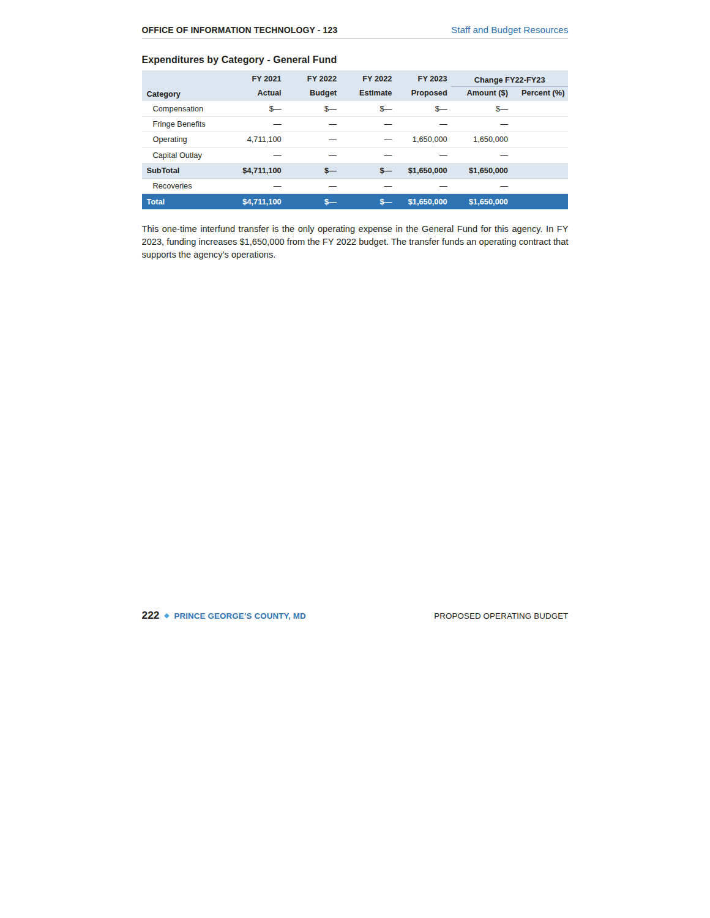Office of Information Technology - 123
Staff and Budget Resources
Expenditures by Category - General Fund
| Category | FY 2021 | FY 2022 | FY 2022 | FY 2023 | Change FY22-FY23 |
| --- | --- | --- | --- | --- | --- |
| Actual | Budget | Estimate | Proposed | Amount ($) | Percent (%) |
| Compensation | $— | $— | $— | $— | $— | |
| Fringe Benefits | — | — | — | — | — | |
| Operating | 4,711,100 | — | — | 1,650,000 | 1,650,000 | |
| Capital Outlay | — | — | — | — | — | |
| SubTotal | $4,711,100 | $— | $— | $1,650,000 | $1,650,000 | |
| Recoveries | — | — | — | — | — | |
| Total | $4,711,100 | $— | $— | $1,650,000 | $1,650,000 | |
This one-time interfund transfer is the only operating expense in the General Fund for this agency. In FY 2023, funding increases $1,650,000 from the FY 2022 budget. The transfer funds an operating contract that supports the agency’s operations.
222 ◆ Prince George’s County, MD
Proposed Operating Budget